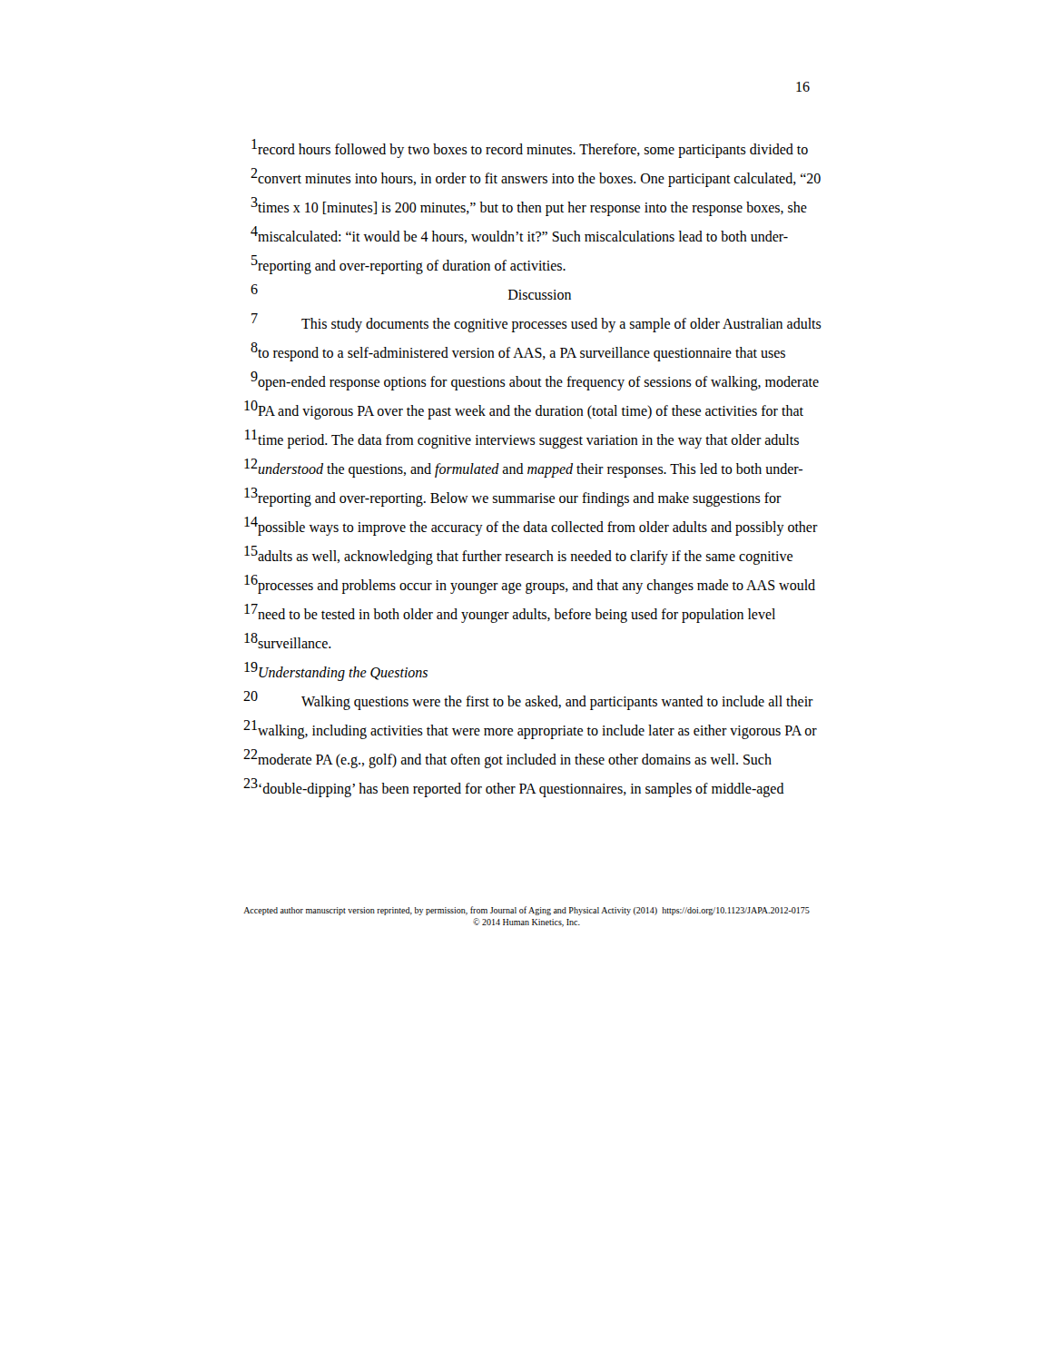16
| 1 | record hours followed by two boxes to record minutes. Therefore, some participants divided to |
| 2 | convert minutes into hours, in order to fit answers into the boxes. One participant calculated, “20 |
| 3 | times x 10 [minutes] is 200 minutes,” but to then put her response into the response boxes, she |
| 4 | miscalculated: “it would be 4 hours, wouldn’t it?” Such miscalculations lead to both under- |
| 5 | reporting and over-reporting of duration of activities. |
| 6 | Discussion |
| 7 | This study documents the cognitive processes used by a sample of older Australian adults |
| 8 | to respond to a self-administered version of AAS, a PA surveillance questionnaire that uses |
| 9 | open-ended response options for questions about the frequency of sessions of walking, moderate |
| 10 | PA and vigorous PA over the past week and the duration (total time) of these activities for that |
| 11 | time period. The data from cognitive interviews suggest variation in the way that older adults |
| 12 | understood the questions, and formulated and mapped their responses. This led to both under- |
| 13 | reporting and over-reporting. Below we summarise our findings and make suggestions for |
| 14 | possible ways to improve the accuracy of the data collected from older adults and possibly other |
| 15 | adults as well, acknowledging that further research is needed to clarify if the same cognitive |
| 16 | processes and problems occur in younger age groups, and that any changes made to AAS would |
| 17 | need to be tested in both older and younger adults, before being used for population level |
| 18 | surveillance. |
| 19 | Understanding the Questions |
| 20 | Walking questions were the first to be asked, and participants wanted to include all their |
| 21 | walking, including activities that were more appropriate to include later as either vigorous PA or |
| 22 | moderate PA (e.g., golf) and that often got included in these other domains as well. Such |
| 23 | ‘double-dipping’ has been reported for other PA questionnaires, in samples of middle-aged |
Accepted author manuscript version reprinted, by permission, from Journal of Aging and Physical Activity (2014) https://doi.org/10.1123/JAPA.2012-0175
© 2014 Human Kinetics, Inc.